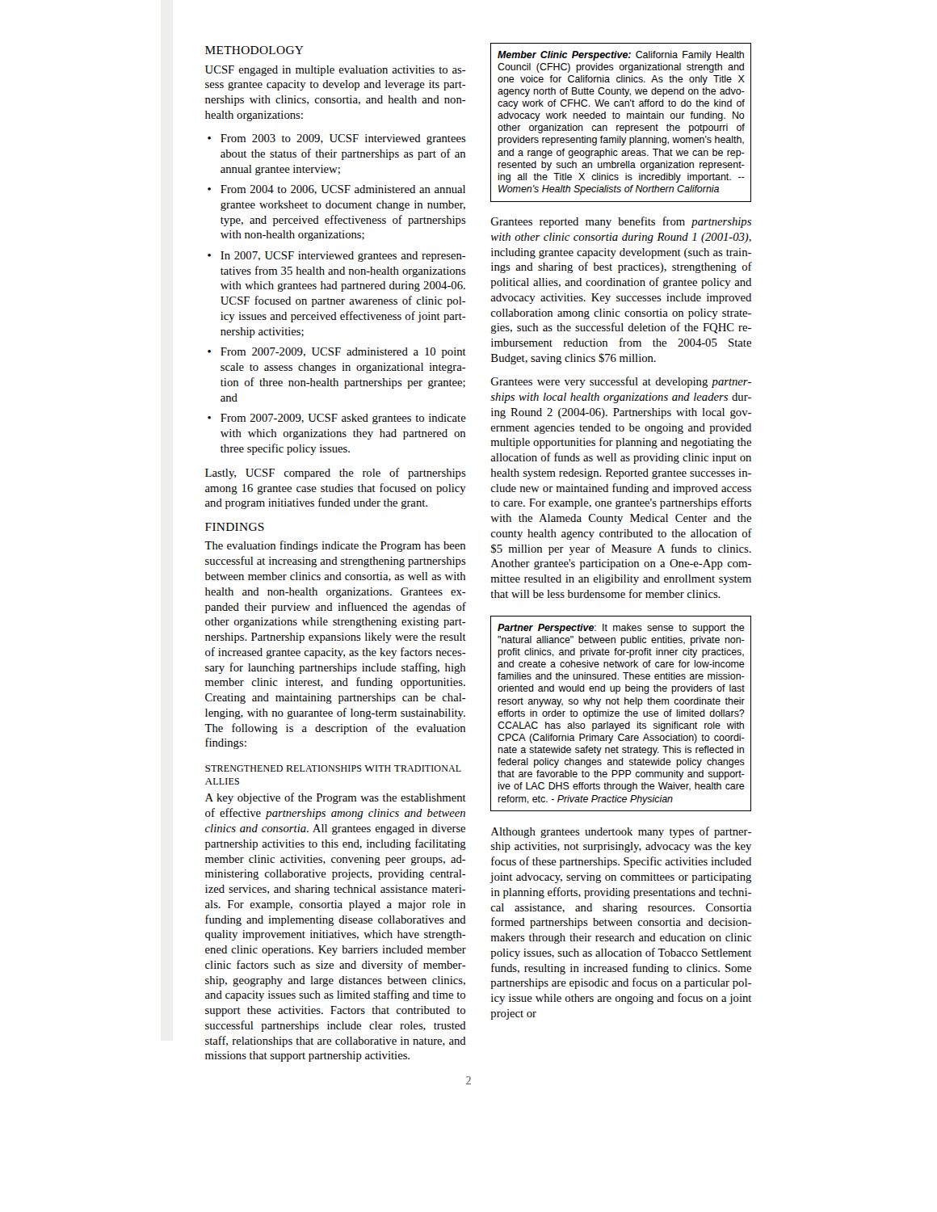METHODOLOGY
UCSF engaged in multiple evaluation activities to assess grantee capacity to develop and leverage its partnerships with clinics, consortia, and health and non-health organizations:
From 2003 to 2009, UCSF interviewed grantees about the status of their partnerships as part of an annual grantee interview;
From 2004 to 2006, UCSF administered an annual grantee worksheet to document change in number, type, and perceived effectiveness of partnerships with non-health organizations;
In 2007, UCSF interviewed grantees and representatives from 35 health and non-health organizations with which grantees had partnered during 2004-06. UCSF focused on partner awareness of clinic policy issues and perceived effectiveness of joint partnership activities;
From 2007-2009, UCSF administered a 10 point scale to assess changes in organizational integration of three non-health partnerships per grantee; and
From 2007-2009, UCSF asked grantees to indicate with which organizations they had partnered on three specific policy issues.
Lastly, UCSF compared the role of partnerships among 16 grantee case studies that focused on policy and program initiatives funded under the grant.
FINDINGS
The evaluation findings indicate the Program has been successful at increasing and strengthening partnerships between member clinics and consortia, as well as with health and non-health organizations. Grantees expanded their purview and influenced the agendas of other organizations while strengthening existing partnerships. Partnership expansions likely were the result of increased grantee capacity, as the key factors necessary for launching partnerships include staffing, high member clinic interest, and funding opportunities. Creating and maintaining partnerships can be challenging, with no guarantee of long-term sustainability. The following is a description of the evaluation findings:
STRENGTHENED RELATIONSHIPS WITH TRADITIONAL ALLIES
A key objective of the Program was the establishment of effective partnerships among clinics and between clinics and consortia. All grantees engaged in diverse partnership activities to this end, including facilitating member clinic activities, convening peer groups, administering collaborative projects, providing centralized services, and sharing technical assistance materials. For example, consortia played a major role in funding and implementing disease collaboratives and quality improvement initiatives, which have strengthened clinic operations. Key barriers included member clinic factors such as size and diversity of membership, geography and large distances between clinics, and capacity issues such as limited staffing and time to support these activities. Factors that contributed to successful partnerships include clear roles, trusted staff, relationships that are collaborative in nature, and missions that support partnership activities.
Member Clinic Perspective: California Family Health Council (CFHC) provides organizational strength and one voice for California clinics. As the only Title X agency north of Butte County, we depend on the advocacy work of CFHC. We can't afford to do the kind of advocacy work needed to maintain our funding. No other organization can represent the potpourri of providers representing family planning, women's health, and a range of geographic areas. That we can be represented by such an umbrella organization representing all the Title X clinics is incredibly important. -- Women's Health Specialists of Northern California
Grantees reported many benefits from partnerships with other clinic consortia during Round 1 (2001-03), including grantee capacity development (such as trainings and sharing of best practices), strengthening of political allies, and coordination of grantee policy and advocacy activities. Key successes include improved collaboration among clinic consortia on policy strategies, such as the successful deletion of the FQHC reimbursement reduction from the 2004-05 State Budget, saving clinics $76 million.
Grantees were very successful at developing partnerships with local health organizations and leaders during Round 2 (2004-06). Partnerships with local government agencies tended to be ongoing and provided multiple opportunities for planning and negotiating the allocation of funds as well as providing clinic input on health system redesign. Reported grantee successes include new or maintained funding and improved access to care. For example, one grantee's partnerships efforts with the Alameda County Medical Center and the county health agency contributed to the allocation of $5 million per year of Measure A funds to clinics. Another grantee's participation on a One-e-App committee resulted in an eligibility and enrollment system that will be less burdensome for member clinics.
Partner Perspective: It makes sense to support the "natural alliance" between public entities, private non-profit clinics, and private for-profit inner city practices, and create a cohesive network of care for low-income families and the uninsured. These entities are mission-oriented and would end up being the providers of last resort anyway, so why not help them coordinate their efforts in order to optimize the use of limited dollars? CCALAC has also parlayed its significant role with CPCA (California Primary Care Association) to coordinate a statewide safety net strategy. This is reflected in federal policy changes and statewide policy changes that are favorable to the PPP community and supportive of LAC DHS efforts through the Waiver, health care reform, etc. - Private Practice Physician
Although grantees undertook many types of partnership activities, not surprisingly, advocacy was the key focus of these partnerships. Specific activities included joint advocacy, serving on committees or participating in planning efforts, providing presentations and technical assistance, and sharing resources. Consortia formed partnerships between consortia and decision-makers through their research and education on clinic policy issues, such as allocation of Tobacco Settlement funds, resulting in increased funding to clinics. Some partnerships are episodic and focus on a particular policy issue while others are ongoing and focus on a joint project or
2